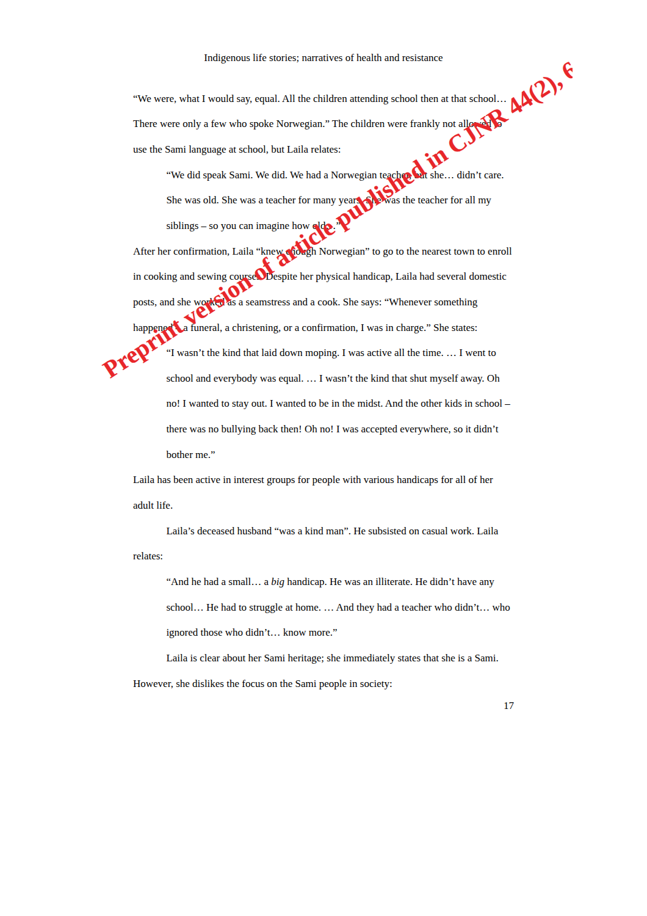Indigenous life stories; narratives of health and resistance
“We were, what I would say, equal. All the children attending school then at that school… There were only a few who spoke Norwegian.” The children were frankly not allowed to use the Sami language at school, but Laila relates:
“We did speak Sami. We did. We had a Norwegian teacher, but she… didn’t care. She was old. She was a teacher for many years. She was the teacher for all my siblings – so you can imagine how old…”
After her confirmation, Laila “knew enough Norwegian” to go to the nearest town to enroll in cooking and sewing courses. Despite her physical handicap, Laila had several domestic posts, and she worked as a seamstress and a cook. She says: “Whenever something happened – a funeral, a christening, or a confirmation, I was in charge.” She states:
“I wasn’t the kind that laid down moping. I was active all the time. … I went to school and everybody was equal. … I wasn’t the kind that shut myself away. Oh no! I wanted to stay out. I wanted to be in the midst. And the other kids in school – there was no bullying back then! Oh no! I was accepted everywhere, so it didn’t bother me.”
Laila has been active in interest groups for people with various handicaps for all of her adult life.
Laila’s deceased husband “was a kind man”. He subsisted on casual work. Laila relates:
“And he had a small… a big handicap. He was an illiterate. He didn’t have any school… He had to struggle at home. … And they had a teacher who didn’t… who ignored those who didn’t… know more.”
Laila is clear about her Sami heritage; she immediately states that she is a Sami. However, she dislikes the focus on the Sami people in society:
Preprint version of article published in CJNR 44(2), 64-85
17